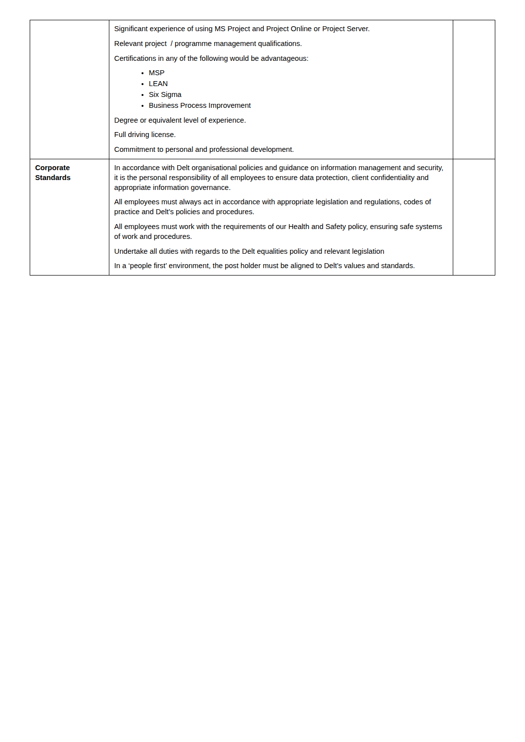| | Significant experience of using MS Project and Project Online or Project Server. Relevant project / programme management qualifications. Certifications in any of the following would be advantageous: MSP LEAN Six Sigma Business Process Improvement Degree or equivalent level of experience. Full driving license. Commitment to personal and professional development. | |
| Corporate Standards | In accordance with Delt organisational policies and guidance on information management and security, it is the personal responsibility of all employees to ensure data protection, client confidentiality and appropriate information governance. All employees must always act in accordance with appropriate legislation and regulations, codes of practice and Delt’s policies and procedures. All employees must work with the requirements of our Health and Safety policy, ensuring safe systems of work and procedures. Undertake all duties with regards to the Delt equalities policy and relevant legislation In a ‘people first’ environment, the post holder must be aligned to Delt’s values and standards. | |